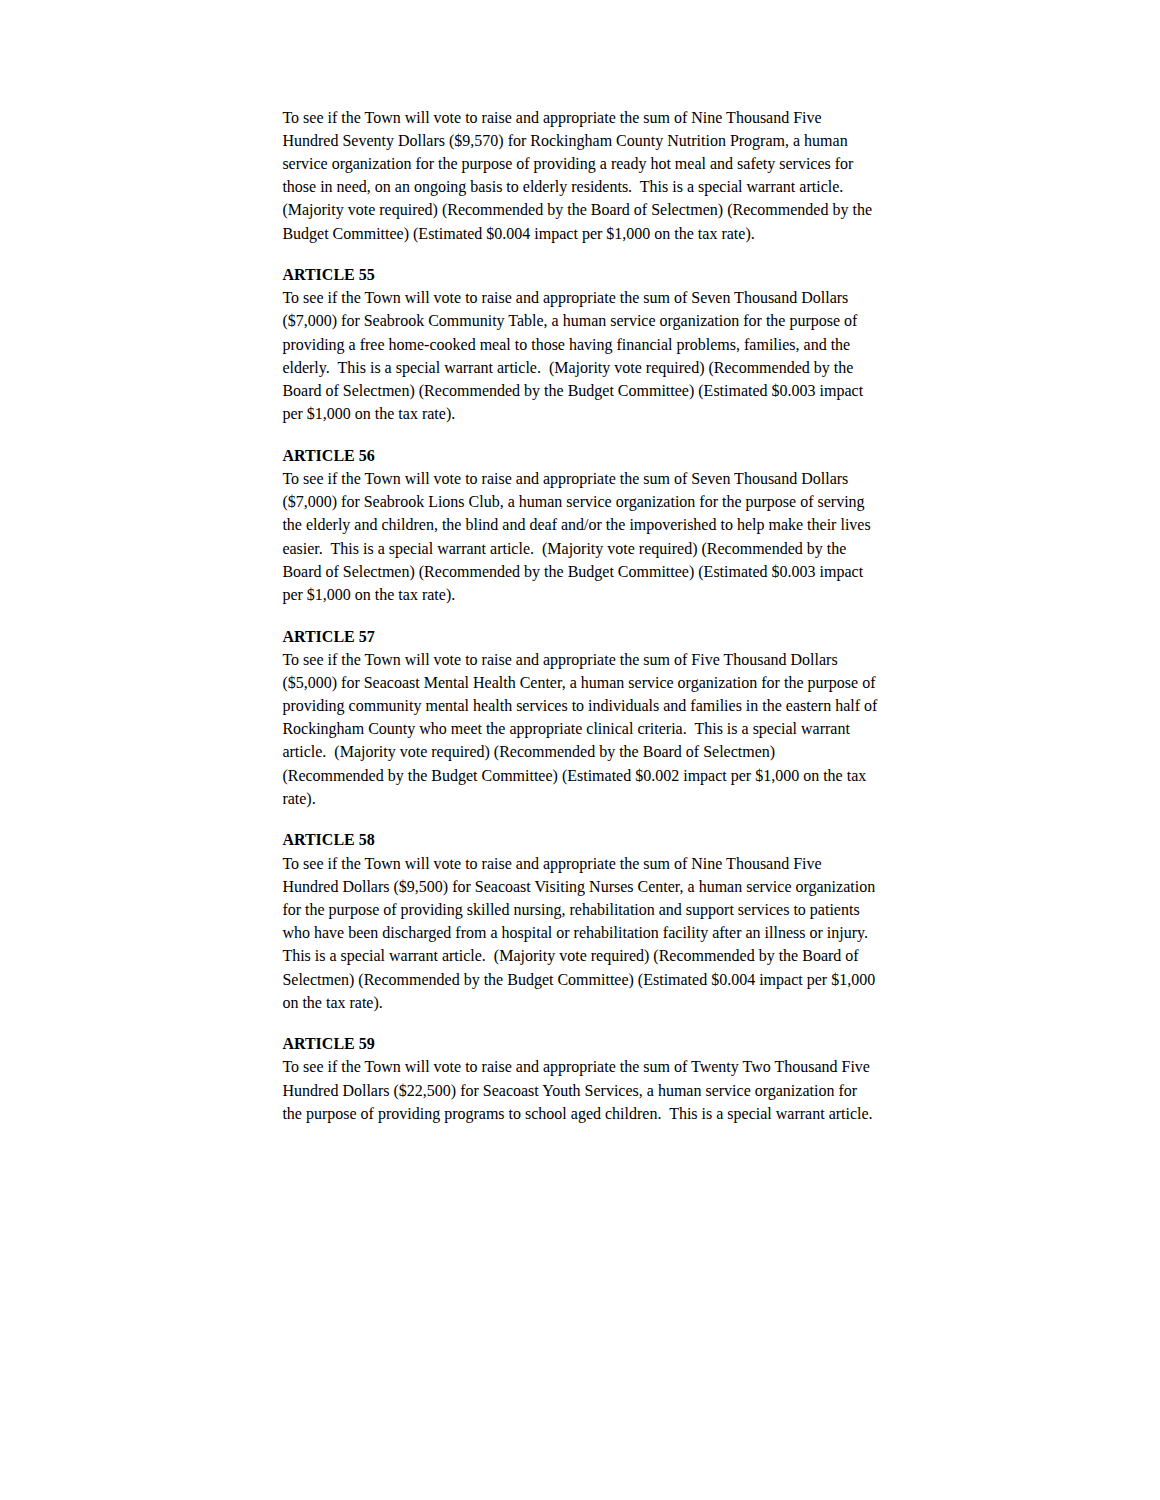To see if the Town will vote to raise and appropriate the sum of Nine Thousand Five Hundred Seventy Dollars ($9,570) for Rockingham County Nutrition Program, a human service organization for the purpose of providing a ready hot meal and safety services for those in need, on an ongoing basis to elderly residents. This is a special warrant article. (Majority vote required) (Recommended by the Board of Selectmen) (Recommended by the Budget Committee) (Estimated $0.004 impact per $1,000 on the tax rate).
ARTICLE 55
To see if the Town will vote to raise and appropriate the sum of Seven Thousand Dollars ($7,000) for Seabrook Community Table, a human service organization for the purpose of providing a free home-cooked meal to those having financial problems, families, and the elderly. This is a special warrant article. (Majority vote required) (Recommended by the Board of Selectmen) (Recommended by the Budget Committee) (Estimated $0.003 impact per $1,000 on the tax rate).
ARTICLE 56
To see if the Town will vote to raise and appropriate the sum of Seven Thousand Dollars ($7,000) for Seabrook Lions Club, a human service organization for the purpose of serving the elderly and children, the blind and deaf and/or the impoverished to help make their lives easier. This is a special warrant article. (Majority vote required) (Recommended by the Board of Selectmen) (Recommended by the Budget Committee) (Estimated $0.003 impact per $1,000 on the tax rate).
ARTICLE 57
To see if the Town will vote to raise and appropriate the sum of Five Thousand Dollars ($5,000) for Seacoast Mental Health Center, a human service organization for the purpose of providing community mental health services to individuals and families in the eastern half of Rockingham County who meet the appropriate clinical criteria. This is a special warrant article. (Majority vote required) (Recommended by the Board of Selectmen) (Recommended by the Budget Committee) (Estimated $0.002 impact per $1,000 on the tax rate).
ARTICLE 58
To see if the Town will vote to raise and appropriate the sum of Nine Thousand Five Hundred Dollars ($9,500) for Seacoast Visiting Nurses Center, a human service organization for the purpose of providing skilled nursing, rehabilitation and support services to patients who have been discharged from a hospital or rehabilitation facility after an illness or injury. This is a special warrant article. (Majority vote required) (Recommended by the Board of Selectmen) (Recommended by the Budget Committee) (Estimated $0.004 impact per $1,000 on the tax rate).
ARTICLE 59
To see if the Town will vote to raise and appropriate the sum of Twenty Two Thousand Five Hundred Dollars ($22,500) for Seacoast Youth Services, a human service organization for the purpose of providing programs to school aged children. This is a special warrant article.